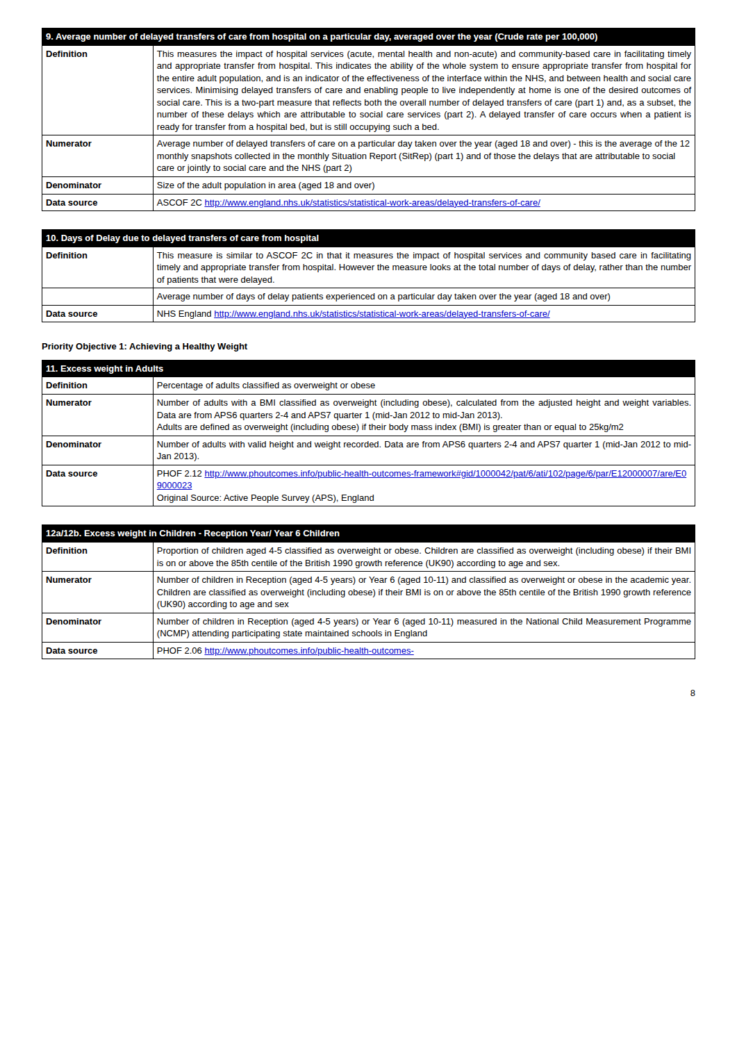| 9. Average number of delayed transfers of care from hospital on a particular day, averaged over the year (Crude rate per 100,000) |
| Definition | This measures the impact of hospital services (acute, mental health and non-acute) and community-based care in facilitating timely and appropriate transfer from hospital. This indicates the ability of the whole system to ensure appropriate transfer from hospital for the entire adult population, and is an indicator of the effectiveness of the interface within the NHS, and between health and social care services. Minimising delayed transfers of care and enabling people to live independently at home is one of the desired outcomes of social care. This is a two-part measure that reflects both the overall number of delayed transfers of care (part 1) and, as a subset, the number of these delays which are attributable to social care services (part 2). A delayed transfer of care occurs when a patient is ready for transfer from a hospital bed, but is still occupying such a bed. |
| Numerator | Average number of delayed transfers of care on a particular day taken over the year (aged 18 and over) - this is the average of the 12 monthly snapshots collected in the monthly Situation Report (SitRep) (part 1) and of those the delays that are attributable to social care or jointly to social care and the NHS (part 2) |
| Denominator | Size of the adult population in area (aged 18 and over) |
| Data source | ASCOF 2C http://www.england.nhs.uk/statistics/statistical-work-areas/delayed-transfers-of-care/ |
| 10. Days of Delay due to delayed transfers of care from hospital |
| Definition | This measure is similar to ASCOF 2C in that it measures the impact of hospital services and community based care in facilitating timely and appropriate transfer from hospital. However the measure looks at the total number of days of delay, rather than the number of patients that were delayed. |
| | Average number of days of delay patients experienced on a particular day taken over the year (aged 18 and over) |
| Data source | NHS England http://www.england.nhs.uk/statistics/statistical-work-areas/delayed-transfers-of-care/ |
Priority Objective 1: Achieving a Healthy Weight
| 11. Excess weight in Adults |
| Definition | Percentage of adults classified as overweight or obese |
| Numerator | Number of adults with a BMI classified as overweight (including obese), calculated from the adjusted height and weight variables. Data are from APS6 quarters 2-4 and APS7 quarter 1 (mid-Jan 2012 to mid-Jan 2013). Adults are defined as overweight (including obese) if their body mass index (BMI) is greater than or equal to 25kg/m2 |
| Denominator | Number of adults with valid height and weight recorded. Data are from APS6 quarters 2-4 and APS7 quarter 1 (mid-Jan 2012 to mid-Jan 2013). |
| Data source | PHOF 2.12 http://www.phoutcomes.info/public-health-outcomes-framework#gid/1000042/pat/6/ati/102/page/6/par/E12000007/are/E09000023 Original Source: Active People Survey (APS), England |
| 12a/12b. Excess weight in Children - Reception Year/ Year 6 Children |
| Definition | Proportion of children aged 4-5 classified as overweight or obese. Children are classified as overweight (including obese) if their BMI is on or above the 85th centile of the British 1990 growth reference (UK90) according to age and sex. |
| Numerator | Number of children in Reception (aged 4-5 years) or Year 6 (aged 10-11) and classified as overweight or obese in the academic year. Children are classified as overweight (including obese) if their BMI is on or above the 85th centile of the British 1990 growth reference (UK90) according to age and sex |
| Denominator | Number of children in Reception (aged 4-5 years) or Year 6 (aged 10-11) measured in the National Child Measurement Programme (NCMP) attending participating state maintained schools in England |
| Data source | PHOF 2.06 http://www.phoutcomes.info/public-health-outcomes- |
8